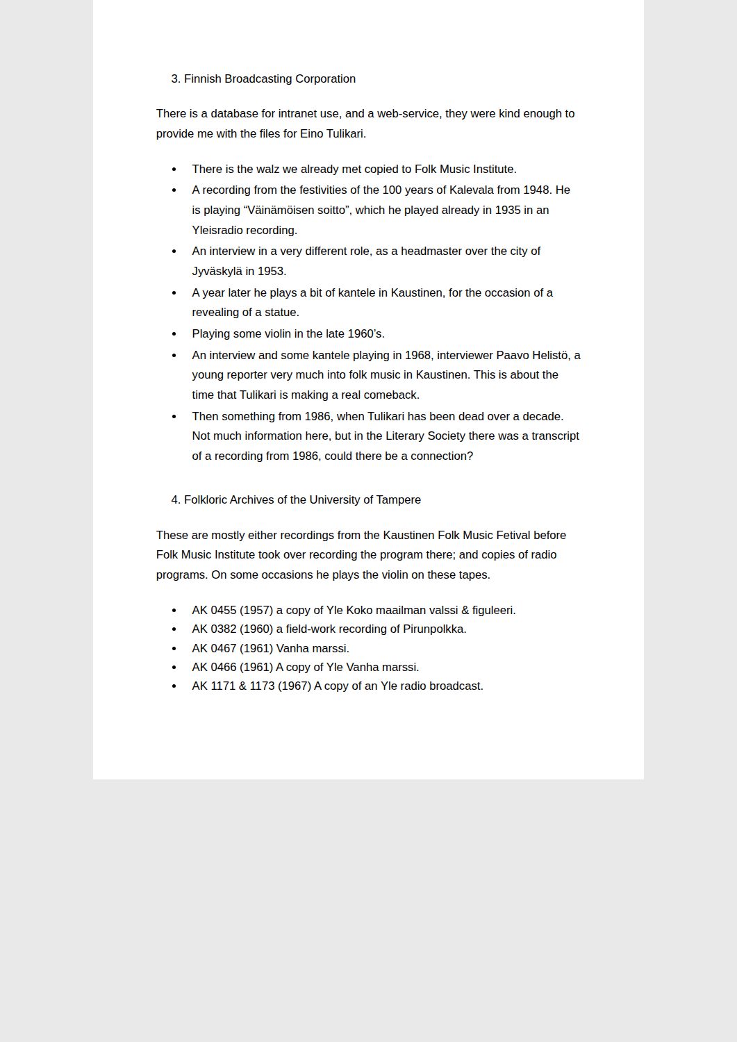Finnish Broadcasting Corporation
There is a database for intranet use, and a web-service, they were kind enough to provide me with the files for Eino Tulikari.
There is the walz we already met copied to Folk Music Institute.
A recording from the festivities of the 100 years of Kalevala from 1948. He is playing “Väinämöisen soitto”, which he played already in 1935 in an Yleisradio recording.
An interview in a very different role, as a headmaster over the city of Jyväskylä in 1953.
A year later he plays a bit of kantele in Kaustinen, for the occasion of a revealing of a statue.
Playing some violin in the late 1960’s.
An interview and some kantele playing in 1968, interviewer Paavo Helistö, a young reporter very much into folk music in Kaustinen. This is about the time that Tulikari is making a real comeback.
Then something from 1986, when Tulikari has been dead over a decade. Not much information here, but in the Literary Society there was a transcript of a recording from 1986, could there be a connection?
Folkloric Archives of the University of Tampere
These are mostly either recordings from the Kaustinen Folk Music Fetival before Folk Music Institute took over recording the program there; and copies of radio programs. On some occasions he plays the violin on these tapes.
AK 0455 (1957) a copy of Yle Koko maailman valssi & figuleeri.
AK 0382 (1960) a field-work recording of Pirunpolkka.
AK 0467 (1961) Vanha marssi.
AK 0466 (1961) A copy of Yle Vanha marssi.
AK 1171 & 1173 (1967) A copy of an Yle radio broadcast.